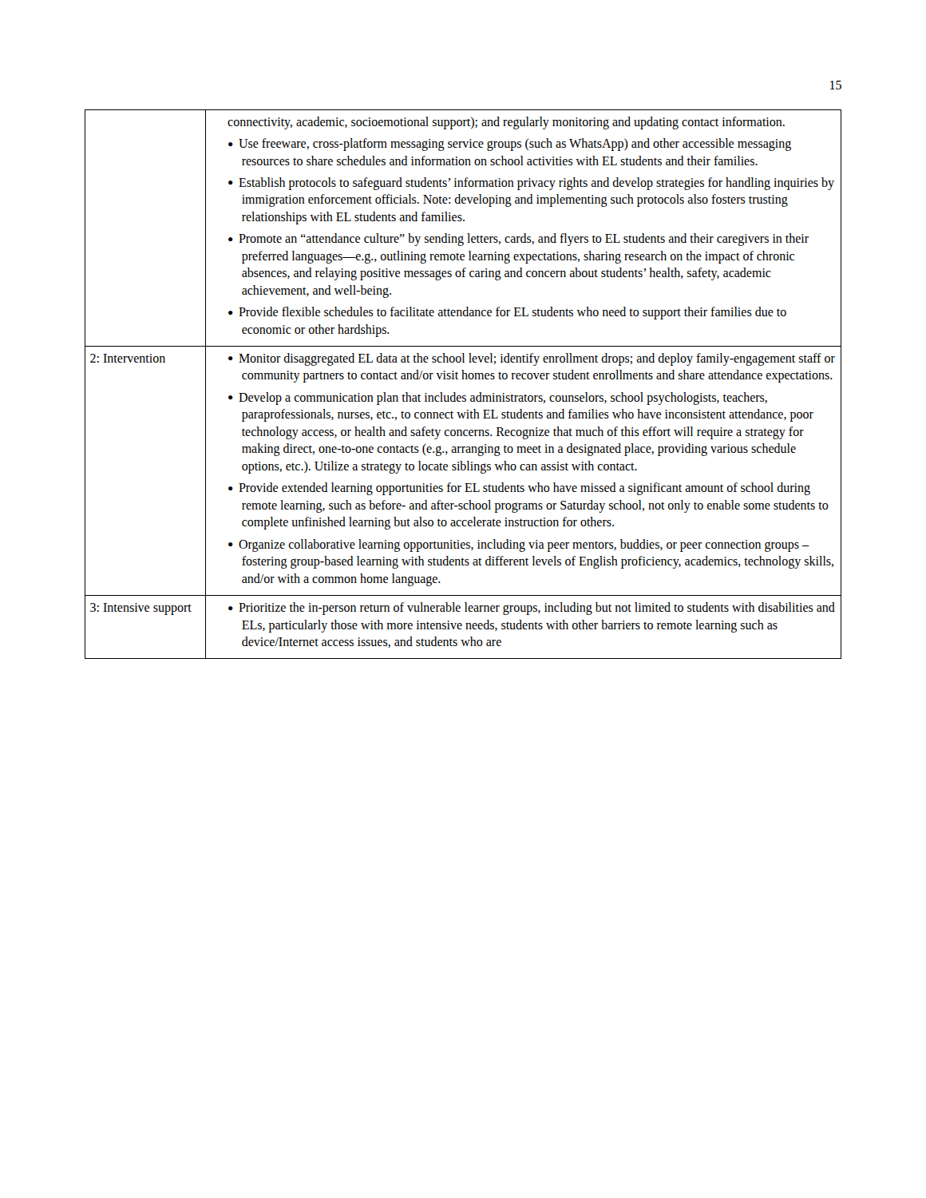15
| | connectivity, academic, socioemotional support); and regularly monitoring and updating contact information. Use freeware, cross-platform messaging service groups (such as WhatsApp) and other accessible messaging resources to share schedules and information on school activities with EL students and their families. Establish protocols to safeguard students’ information privacy rights and develop strategies for handling inquiries by immigration enforcement officials. Note: developing and implementing such protocols also fosters trusting relationships with EL students and families. Promote an “attendance culture” by sending letters, cards, and flyers to EL students and their caregivers in their preferred languages—e.g., outlining remote learning expectations, sharing research on the impact of chronic absences, and relaying positive messages of caring and concern about students’ health, safety, academic achievement, and well-being. Provide flexible schedules to facilitate attendance for EL students who need to support their families due to economic or other hardships. |
| 2: Intervention | Monitor disaggregated EL data at the school level; identify enrollment drops; and deploy family-engagement staff or community partners to contact and/or visit homes to recover student enrollments and share attendance expectations. Develop a communication plan that includes administrators, counselors, school psychologists, teachers, paraprofessionals, nurses, etc., to connect with EL students and families who have inconsistent attendance, poor technology access, or health and safety concerns. Recognize that much of this effort will require a strategy for making direct, one-to-one contacts (e.g., arranging to meet in a designated place, providing various schedule options, etc.). Utilize a strategy to locate siblings who can assist with contact. Provide extended learning opportunities for EL students who have missed a significant amount of school during remote learning, such as before- and after-school programs or Saturday school, not only to enable some students to complete unfinished learning but also to accelerate instruction for others. Organize collaborative learning opportunities, including via peer mentors, buddies, or peer connection groups – fostering group-based learning with students at different levels of English proficiency, academics, technology skills, and/or with a common home language. |
| 3: Intensive support | Prioritize the in-person return of vulnerable learner groups, including but not limited to students with disabilities and ELs, particularly those with more intensive needs, students with other barriers to remote learning such as device/Internet access issues, and students who are |